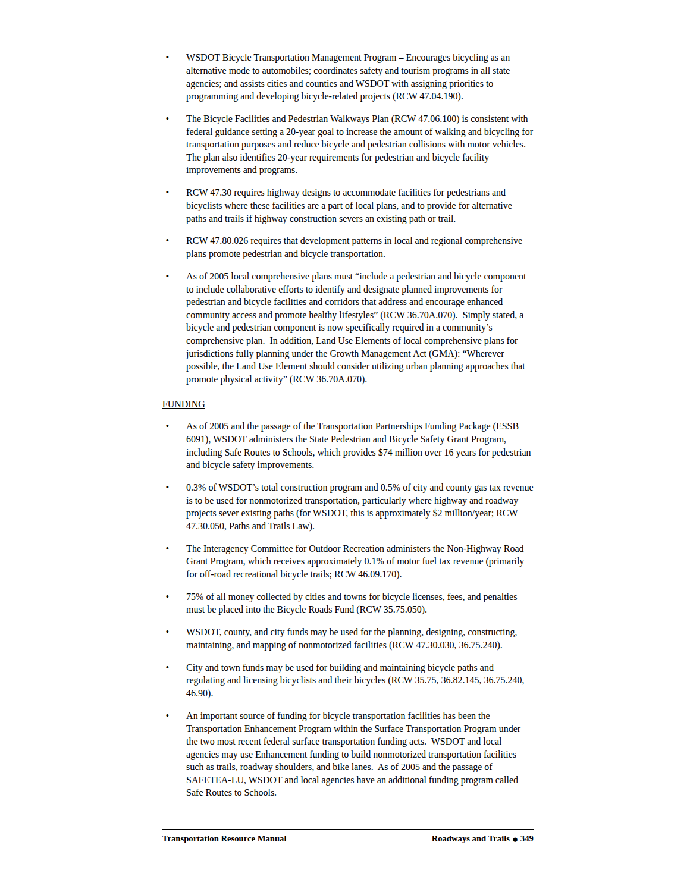WSDOT Bicycle Transportation Management Program – Encourages bicycling as an alternative mode to automobiles; coordinates safety and tourism programs in all state agencies; and assists cities and counties and WSDOT with assigning priorities to programming and developing bicycle-related projects (RCW 47.04.190).
The Bicycle Facilities and Pedestrian Walkways Plan (RCW 47.06.100) is consistent with federal guidance setting a 20-year goal to increase the amount of walking and bicycling for transportation purposes and reduce bicycle and pedestrian collisions with motor vehicles. The plan also identifies 20-year requirements for pedestrian and bicycle facility improvements and programs.
RCW 47.30 requires highway designs to accommodate facilities for pedestrians and bicyclists where these facilities are a part of local plans, and to provide for alternative paths and trails if highway construction severs an existing path or trail.
RCW 47.80.026 requires that development patterns in local and regional comprehensive plans promote pedestrian and bicycle transportation.
As of 2005 local comprehensive plans must “include a pedestrian and bicycle component to include collaborative efforts to identify and designate planned improvements for pedestrian and bicycle facilities and corridors that address and encourage enhanced community access and promote healthy lifestyles” (RCW 36.70A.070). Simply stated, a bicycle and pedestrian component is now specifically required in a community’s comprehensive plan. In addition, Land Use Elements of local comprehensive plans for jurisdictions fully planning under the Growth Management Act (GMA): “Wherever possible, the Land Use Element should consider utilizing urban planning approaches that promote physical activity” (RCW 36.70A.070).
FUNDING
As of 2005 and the passage of the Transportation Partnerships Funding Package (ESSB 6091), WSDOT administers the State Pedestrian and Bicycle Safety Grant Program, including Safe Routes to Schools, which provides $74 million over 16 years for pedestrian and bicycle safety improvements.
0.3% of WSDOT’s total construction program and 0.5% of city and county gas tax revenue is to be used for nonmotorized transportation, particularly where highway and roadway projects sever existing paths (for WSDOT, this is approximately $2 million/year; RCW 47.30.050, Paths and Trails Law).
The Interagency Committee for Outdoor Recreation administers the Non-Highway Road Grant Program, which receives approximately 0.1% of motor fuel tax revenue (primarily for off-road recreational bicycle trails; RCW 46.09.170).
75% of all money collected by cities and towns for bicycle licenses, fees, and penalties must be placed into the Bicycle Roads Fund (RCW 35.75.050).
WSDOT, county, and city funds may be used for the planning, designing, constructing, maintaining, and mapping of nonmotorized facilities (RCW 47.30.030, 36.75.240).
City and town funds may be used for building and maintaining bicycle paths and regulating and licensing bicyclists and their bicycles (RCW 35.75, 36.82.145, 36.75.240, 46.90).
An important source of funding for bicycle transportation facilities has been the Transportation Enhancement Program within the Surface Transportation Program under the two most recent federal surface transportation funding acts. WSDOT and local agencies may use Enhancement funding to build nonmotorized transportation facilities such as trails, roadway shoulders, and bike lanes. As of 2005 and the passage of SAFETEA-LU, WSDOT and local agencies have an additional funding program called Safe Routes to Schools.
Transportation Resource Manual
Roadways and Trails ● 349